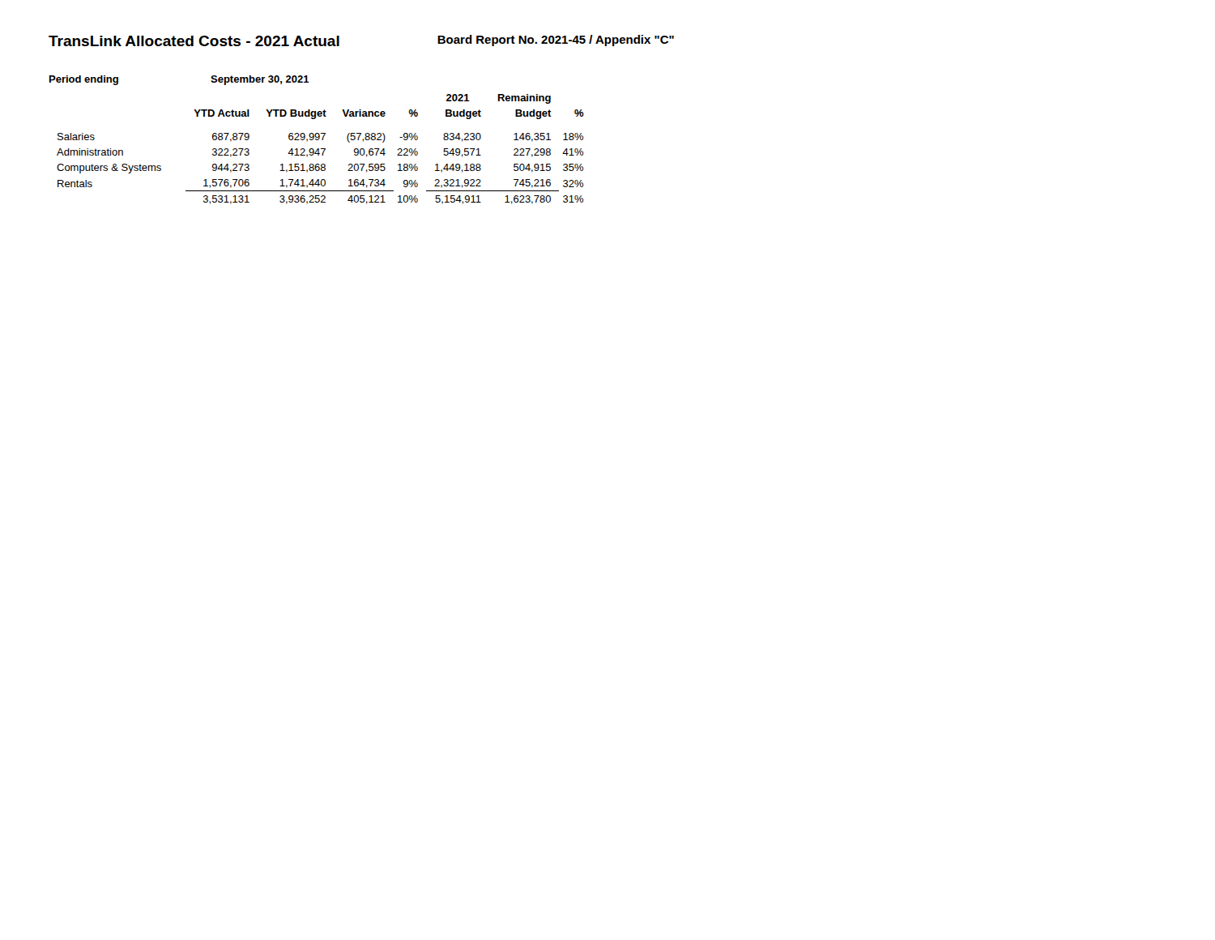TransLink Allocated Costs - 2021 Actual
Board Report No. 2021-45 / Appendix "C"
Period ending September 30, 2021
| | | | | | 2021 | Remaining | |
| --- | --- | --- | --- | --- | --- | --- | --- |
| | YTD Actual | YTD Budget | Variance | % | Budget | Budget | % |
| Salaries | 687,879 | 629,997 | (57,882) | -9% | 834,230 | 146,351 | 18% |
| Administration | 322,273 | 412,947 | 90,674 | 22% | 549,571 | 227,298 | 41% |
| Computers & Systems | 944,273 | 1,151,868 | 207,595 | 18% | 1,449,188 | 504,915 | 35% |
| Rentals | 1,576,706 | 1,741,440 | 164,734 | 9% | 2,321,922 | 745,216 | 32% |
| | 3,531,131 | 3,936,252 | 405,121 | 10% | 5,154,911 | 1,623,780 | 31% |